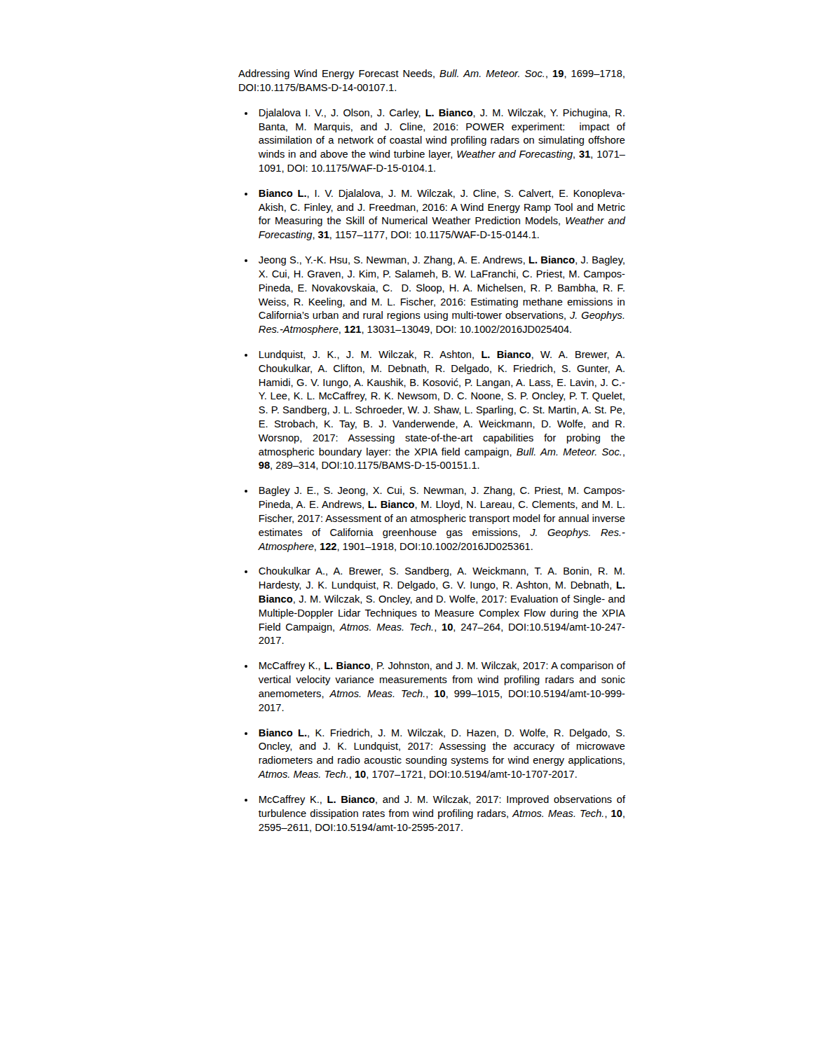Addressing Wind Energy Forecast Needs, Bull. Am. Meteor. Soc., 19, 1699–1718, DOI:10.1175/BAMS-D-14-00107.1.
Djalalova I. V., J. Olson, J. Carley, L. Bianco, J. M. Wilczak, Y. Pichugina, R. Banta, M. Marquis, and J. Cline, 2016: POWER experiment: impact of assimilation of a network of coastal wind profiling radars on simulating offshore winds in and above the wind turbine layer, Weather and Forecasting, 31, 1071–1091, DOI: 10.1175/WAF-D-15-0104.1.
Bianco L., I. V. Djalalova, J. M. Wilczak, J. Cline, S. Calvert, E. Konopleva-Akish, C. Finley, and J. Freedman, 2016: A Wind Energy Ramp Tool and Metric for Measuring the Skill of Numerical Weather Prediction Models, Weather and Forecasting, 31, 1157–1177, DOI: 10.1175/WAF-D-15-0144.1.
Jeong S., Y.-K. Hsu, S. Newman, J. Zhang, A. E. Andrews, L. Bianco, J. Bagley, X. Cui, H. Graven, J. Kim, P. Salameh, B. W. LaFranchi, C. Priest, M. Campos-Pineda, E. Novakovskaia, C. D. Sloop, H. A. Michelsen, R. P. Bambha, R. F. Weiss, R. Keeling, and M. L. Fischer, 2016: Estimating methane emissions in California’s urban and rural regions using multi-tower observations, J. Geophys. Res.-Atmosphere, 121, 13031–13049, DOI: 10.1002/2016JD025404.
Lundquist, J. K., J. M. Wilczak, R. Ashton, L. Bianco, W. A. Brewer, A. Choukulkar, A. Clifton, M. Debnath, R. Delgado, K. Friedrich, S. Gunter, A. Hamidi, G. V. Iungo, A. Kaushik, B. Kosović, P. Langan, A. Lass, E. Lavin, J. C.-Y. Lee, K. L. McCaffrey, R. K. Newsom, D. C. Noone, S. P. Oncley, P. T. Quelet, S. P. Sandberg, J. L. Schroeder, W. J. Shaw, L. Sparling, C. St. Martin, A. St. Pe, E. Strobach, K. Tay, B. J. Vanderwende, A. Weickmann, D. Wolfe, and R. Worsnop, 2017: Assessing state-of-the-art capabilities for probing the atmospheric boundary layer: the XPIA field campaign, Bull. Am. Meteor. Soc., 98, 289–314, DOI:10.1175/BAMS-D-15-00151.1.
Bagley J. E., S. Jeong, X. Cui, S. Newman, J. Zhang, C. Priest, M. Campos-Pineda, A. E. Andrews, L. Bianco, M. Lloyd, N. Lareau, C. Clements, and M. L. Fischer, 2017: Assessment of an atmospheric transport model for annual inverse estimates of California greenhouse gas emissions, J. Geophys. Res.-Atmosphere, 122, 1901–1918, DOI:10.1002/2016JD025361.
Choukulkar A., A. Brewer, S. Sandberg, A. Weickmann, T. A. Bonin, R. M. Hardesty, J. K. Lundquist, R. Delgado, G. V. Iungo, R. Ashton, M. Debnath, L. Bianco, J. M. Wilczak, S. Oncley, and D. Wolfe, 2017: Evaluation of Single- and Multiple-Doppler Lidar Techniques to Measure Complex Flow during the XPIA Field Campaign, Atmos. Meas. Tech., 10, 247–264, DOI:10.5194/amt-10-247-2017.
McCaffrey K., L. Bianco, P. Johnston, and J. M. Wilczak, 2017: A comparison of vertical velocity variance measurements from wind profiling radars and sonic anemometers, Atmos. Meas. Tech., 10, 999–1015, DOI:10.5194/amt-10-999-2017.
Bianco L., K. Friedrich, J. M. Wilczak, D. Hazen, D. Wolfe, R. Delgado, S. Oncley, and J. K. Lundquist, 2017: Assessing the accuracy of microwave radiometers and radio acoustic sounding systems for wind energy applications, Atmos. Meas. Tech., 10, 1707–1721, DOI:10.5194/amt-10-1707-2017.
McCaffrey K., L. Bianco, and J. M. Wilczak, 2017: Improved observations of turbulence dissipation rates from wind profiling radars, Atmos. Meas. Tech., 10, 2595–2611, DOI:10.5194/amt-10-2595-2017.